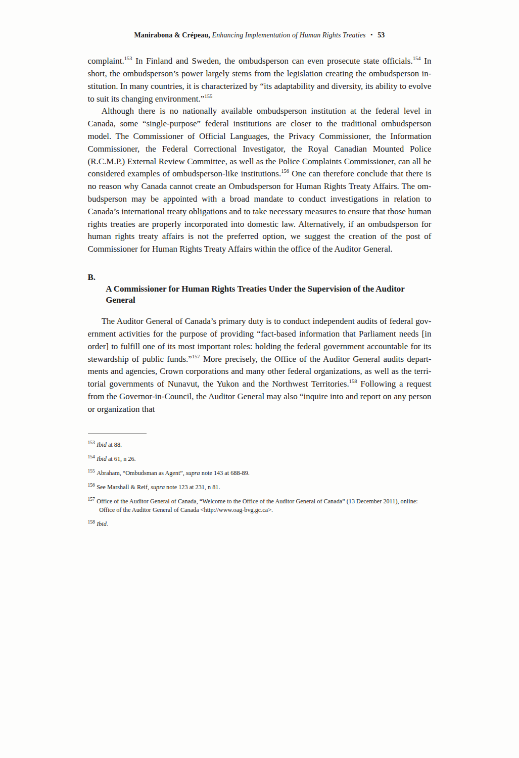Manirabona & Crépeau, Enhancing Implementation of Human Rights Treaties ▪ 53
complaint.153 In Finland and Sweden, the ombudsperson can even prosecute state officials.154 In short, the ombudsperson’s power largely stems from the legislation creating the ombudsperson institution. In many countries, it is characterized by “its adaptability and diversity, its ability to evolve to suit its changing environment.”155
Although there is no nationally available ombudsperson institution at the federal level in Canada, some “single-purpose” federal institutions are closer to the traditional ombudsperson model. The Commissioner of Official Languages, the Privacy Commissioner, the Information Commissioner, the Federal Correctional Investigator, the Royal Canadian Mounted Police (R.C.M.P.) External Review Committee, as well as the Police Complaints Commissioner, can all be considered examples of ombudsperson-like institutions.156 One can therefore conclude that there is no reason why Canada cannot create an Ombudsperson for Human Rights Treaty Affairs. The ombudsperson may be appointed with a broad mandate to conduct investigations in relation to Canada’s international treaty obligations and to take necessary measures to ensure that those human rights treaties are properly incorporated into domestic law. Alternatively, if an ombudsperson for human rights treaty affairs is not the preferred option, we suggest the creation of the post of Commissioner for Human Rights Treaty Affairs within the office of the Auditor General.
B. A Commissioner for Human Rights Treaties Under the Supervision of the Auditor General
The Auditor General of Canada’s primary duty is to conduct independent audits of federal government activities for the purpose of providing “fact-based information that Parliament needs [in order] to fulfill one of its most important roles: holding the federal government accountable for its stewardship of public funds.”157 More precisely, the Office of the Auditor General audits departments and agencies, Crown corporations and many other federal organizations, as well as the territorial governments of Nunavut, the Yukon and the Northwest Territories.158 Following a request from the Governor-in-Council, the Auditor General may also “inquire into and report on any person or organization that
153 Ibid at 88.
154 Ibid at 61, n 26.
155 Abraham, “Ombudsman as Agent”, supra note 143 at 688-89.
156 See Marshall & Reif, supra note 123 at 231, n 81.
157 Office of the Auditor General of Canada, “Welcome to the Office of the Auditor General of Canada” (13 December 2011), online: Office of the Auditor General of Canada <http://www.oag-bvg.gc.ca>.
158 Ibid.